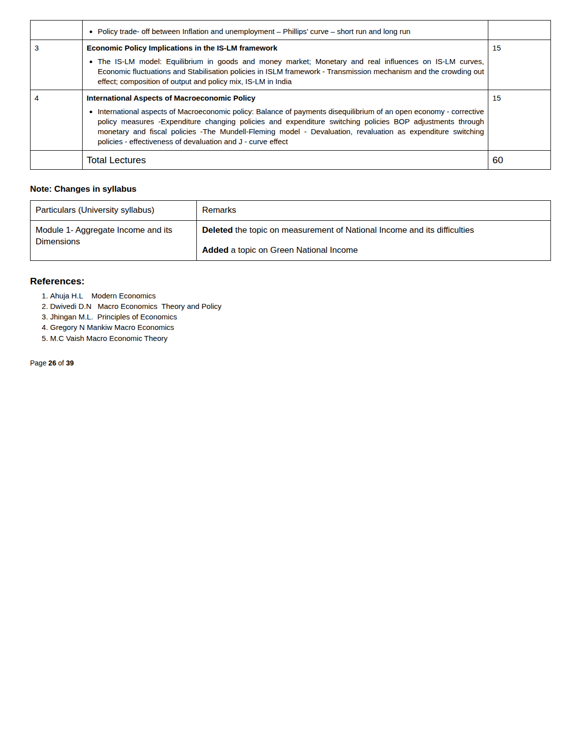| | Policy trade- off between Inflation and unemployment – Phillips’ curve – short run and long run | |
| 3 | Economic Policy Implications in the IS-LM framework The IS-LM model: Equilibrium in goods and money market; Monetary and real influences on IS-LM curves, Economic fluctuations and Stabilisation policies in ISLM framework - Transmission mechanism and the crowding out effect; composition of output and policy mix, IS-LM in India | 15 |
| 4 | International Aspects of Macroeconomic Policy International aspects of Macroeconomic policy: Balance of payments disequilibrium of an open economy - corrective policy measures -Expenditure changing policies and expenditure switching policies BOP adjustments through monetary and fiscal policies -The Mundell-Fleming model - Devaluation, revaluation as expenditure switching policies - effectiveness of devaluation and J - curve effect | 15 |
| | Total Lectures | 60 |
Note: Changes in syllabus
| Particulars (University syllabus) | Remarks |
| Module 1- Aggregate Income and its Dimensions | Deleted the topic on measurement of National Income and its difficulties Added a topic on Green National Income |
References:
Ahuja H.L Modern Economics
Dwivedi D.N Macro Economics Theory and Policy
Jhingan M.L. Principles of Economics
Gregory N Mankiw Macro Economics
M.C Vaish Macro Economic Theory
Page 26 of 39